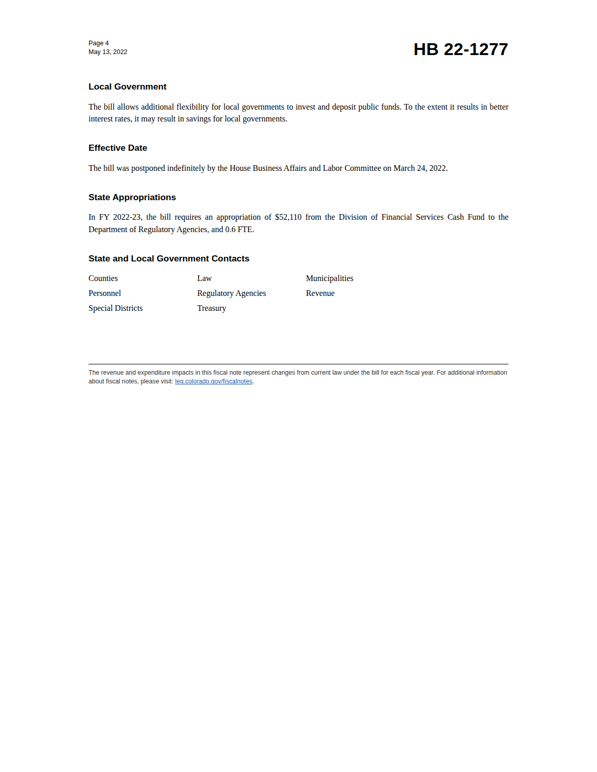Page 4
May 13, 2022
HB 22-1277
Local Government
The bill allows additional flexibility for local governments to invest and deposit public funds. To the extent it results in better interest rates, it may result in savings for local governments.
Effective Date
The bill was postponed indefinitely by the House Business Affairs and Labor Committee on March 24, 2022.
State Appropriations
In FY 2022-23, the bill requires an appropriation of $52,110 from the Division of Financial Services Cash Fund to the Department of Regulatory Agencies, and 0.6 FTE.
State and Local Government Contacts
| Counties | Law | Municipalities |
| Personnel | Regulatory Agencies | Revenue |
| Special Districts | Treasury | |
The revenue and expenditure impacts in this fiscal note represent changes from current law under the bill for each fiscal year. For additional information about fiscal notes, please visit: leg.colorado.gov/fiscalnotes.